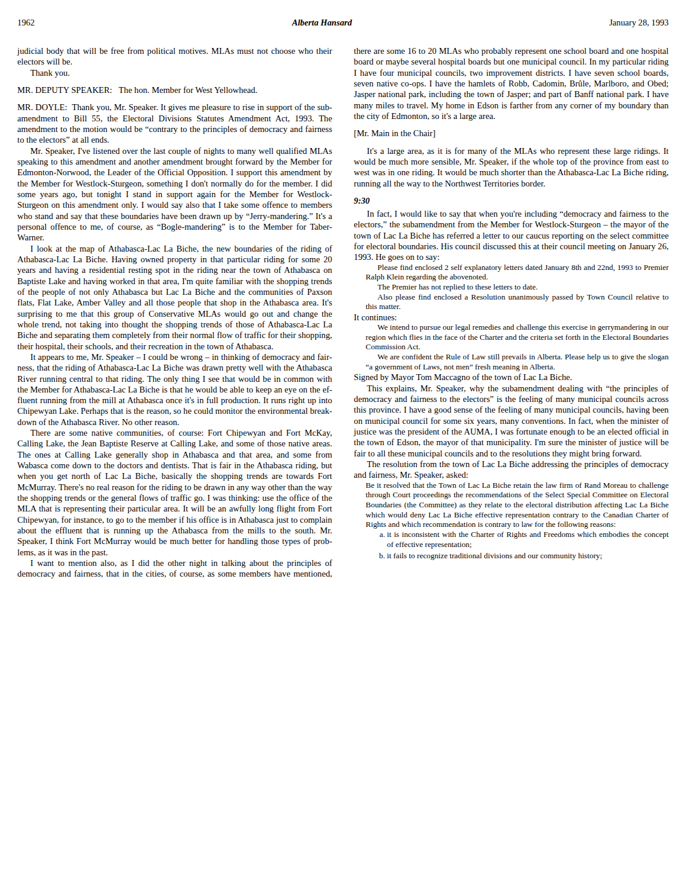1962
Alberta Hansard
January 28, 1993
judicial body that will be free from political motives. MLAs must not choose who their electors will be.
Thank you.
MR. DEPUTY SPEAKER: The hon. Member for West Yellowhead.
MR. DOYLE: Thank you, Mr. Speaker. It gives me pleasure to rise in support of the subamendment to Bill 55, the Electoral Divisions Statutes Amendment Act, 1993. The amendment to the motion would be “contrary to the principles of democracy and fairness to the electors” at all ends.
Mr. Speaker, I've listened over the last couple of nights to many well qualified MLAs speaking to this amendment and another amendment brought forward by the Member for Edmonton-Norwood, the Leader of the Official Opposition. I support this amendment by the Member for Westlock-Sturgeon, something I don't normally do for the member. I did some years ago, but tonight I stand in support again for the Member for Westlock-Sturgeon on this amendment only. I would say also that I take some offence to members who stand and say that these boundaries have been drawn up by “Jerry-mandering.” It's a personal offence to me, of course, as “Bogle-mandering” is to the Member for Taber-Warner.
I look at the map of Athabasca-Lac La Biche, the new boundaries of the riding of Athabasca-Lac La Biche. Having owned property in that particular riding for some 20 years and having a residential resting spot in the riding near the town of Athabasca on Baptiste Lake and having worked in that area, I'm quite familiar with the shopping trends of the people of not only Athabasca but Lac La Biche and the communities of Paxson flats, Flat Lake, Amber Valley and all those people that shop in the Athabasca area. It's surprising to me that this group of Conservative MLAs would go out and change the whole trend, not taking into thought the shopping trends of those of Athabasca-Lac La Biche and separating them completely from their normal flow of traffic for their shopping, their hospital, their schools, and their recreation in the town of Athabasca.
It appears to me, Mr. Speaker – I could be wrong – in thinking of democracy and fairness, that the riding of Athabasca-Lac La Biche was drawn pretty well with the Athabasca River running central to that riding. The only thing I see that would be in common with the Member for Athabasca-Lac La Biche is that he would be able to keep an eye on the effluent running from the mill at Athabasca once it's in full production. It runs right up into Chipewyan Lake. Perhaps that is the reason, so he could monitor the environmental breakdown of the Athabasca River. No other reason.
There are some native communities, of course: Fort Chipewyan and Fort McKay, Calling Lake, the Jean Baptiste Reserve at Calling Lake, and some of those native areas. The ones at Calling Lake generally shop in Athabasca and that area, and some from Wabasca come down to the doctors and dentists. That is fair in the Athabasca riding, but when you get north of Lac La Biche, basically the shopping trends are towards Fort McMurray. There's no real reason for the riding to be drawn in any way other than the way the shopping trends or the general flows of traffic go. I was thinking: use the office of the MLA that is representing their particular area. It will be an awfully long flight from Fort Chipewyan, for instance, to go to the member if his office is in Athabasca just to complain about the effluent that is running up the Athabasca from the mills to the south. Mr. Speaker, I think Fort McMurray would be much better for handling those types of problems, as it was in the past.
I want to mention also, as I did the other night in talking about the principles of democracy and fairness, that in the cities, of course, as some members have mentioned, there are some 16 to 20 MLAs who probably represent one school board and one hospital board or maybe several hospital boards but one municipal council. In my particular riding I have four municipal councils, two improvement districts. I have seven school boards, seven native co-ops. I have the hamlets of Robb, Cadomin, Brûle, Marlboro, and Obed; Jasper national park, including the town of Jasper; and part of Banff national park. I have many miles to travel. My home in Edson is farther from any corner of my boundary than the city of Edmonton, so it's a large area.
[Mr. Main in the Chair]
It's a large area, as it is for many of the MLAs who represent these large ridings. It would be much more sensible, Mr. Speaker, if the whole top of the province from east to west was in one riding. It would be much shorter than the Athabasca-Lac La Biche riding, running all the way to the Northwest Territories border.
9:30
In fact, I would like to say that when you're including “democracy and fairness to the electors,” the subamendment from the Member for Westlock-Sturgeon – the mayor of the town of Lac La Biche has referred a letter to our caucus reporting on the select committee for electoral boundaries. His council discussed this at their council meeting on January 26, 1993. He goes on to say:
Please find enclosed 2 self explanatory letters dated January 8th and 22nd, 1993 to Premier Ralph Klein regarding the abovenoted.
The Premier has not replied to these letters to date.
Also please find enclosed a Resolution unanimously passed by Town Council relative to this matter.
It continues:
We intend to pursue our legal remedies and challenge this exercise in gerrymandering in our region which flies in the face of the Charter and the criteria set forth in the Electoral Boundaries Commission Act.
We are confident the Rule of Law still prevails in Alberta. Please help us to give the slogan “a government of Laws, not men” fresh meaning in Alberta.
Signed by Mayor Tom Maccagno of the town of Lac La Biche.
This explains, Mr. Speaker, why the subamendment dealing with “the principles of democracy and fairness to the electors” is the feeling of many municipal councils across this province. I have a good sense of the feeling of many municipal councils, having been on municipal council for some six years, many conventions. In fact, when the minister of justice was the president of the AUMA, I was fortunate enough to be an elected official in the town of Edson, the mayor of that municipality. I'm sure the minister of justice will be fair to all these municipal councils and to the resolutions they might bring forward.
The resolution from the town of Lac La Biche addressing the principles of democracy and fairness, Mr. Speaker, asked:
Be it resolved that the Town of Lac La Biche retain the law firm of Rand Moreau to challenge through Court proceedings the recommendations of the Select Special Committee on Electoral Boundaries (the Committee) as they relate to the electoral distribution affecting Lac La Biche which would deny Lac La Biche effective representation contrary to the Canadian Charter of Rights and which recommendation is contrary to law for the following reasons:
it is inconsistent with the Charter of Rights and Freedoms which embodies the concept of effective representation;
it fails to recognize traditional divisions and our community history;